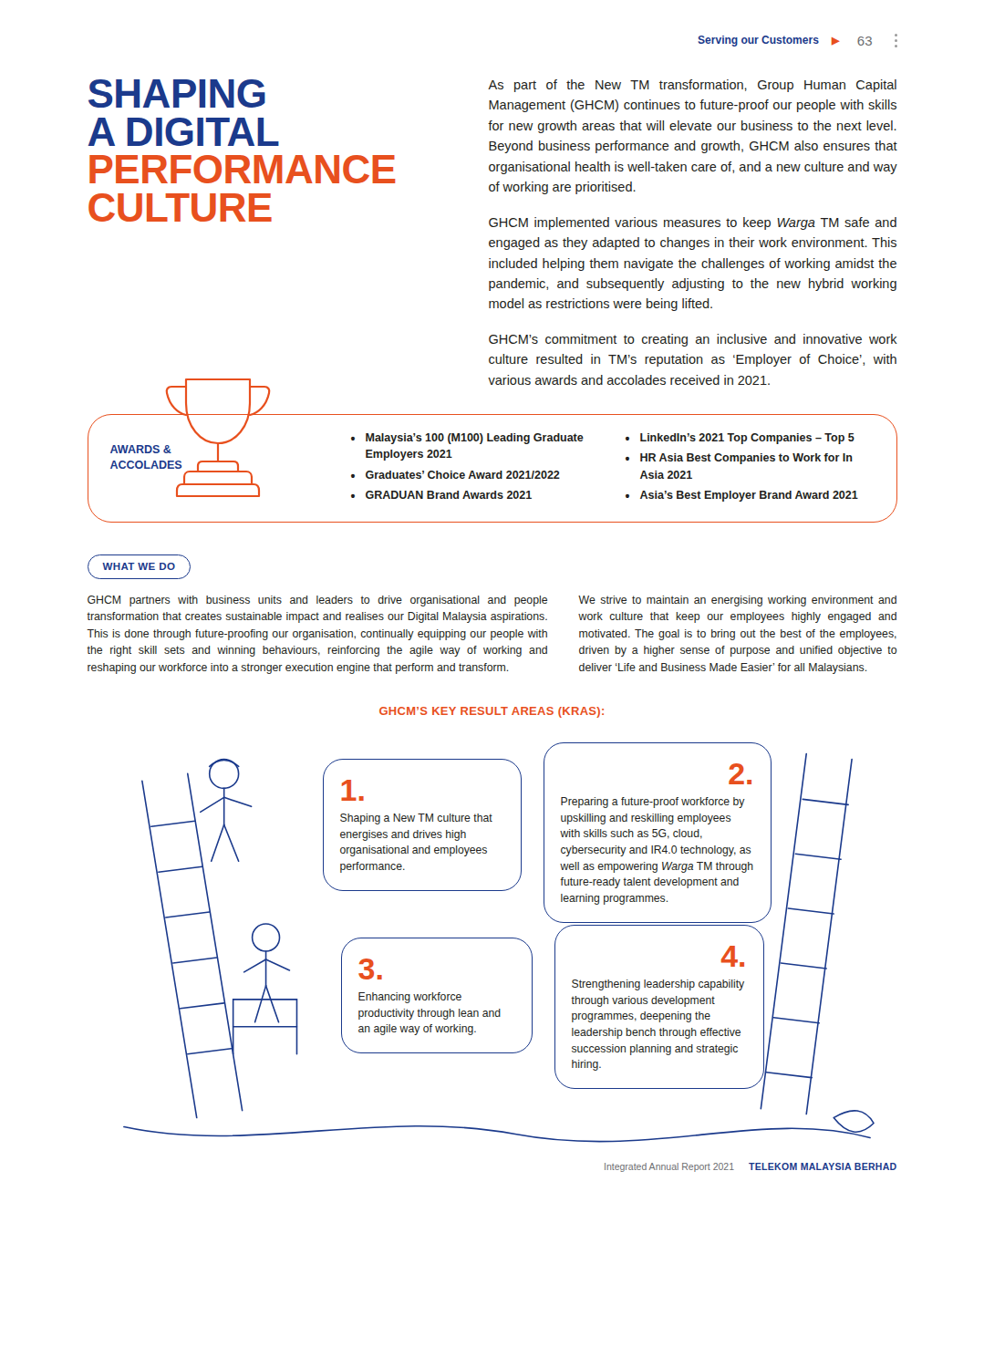Serving our Customers ▶ 63
SHAPING A DIGITAL PERFORMANCE CULTURE
As part of the New TM transformation, Group Human Capital Management (GHCM) continues to future-proof our people with skills for new growth areas that will elevate our business to the next level. Beyond business performance and growth, GHCM also ensures that organisational health is well-taken care of, and a new culture and way of working are prioritised.
GHCM implemented various measures to keep Warga TM safe and engaged as they adapted to changes in their work environment. This included helping them navigate the challenges of working amidst the pandemic, and subsequently adjusting to the new hybrid working model as restrictions were being lifted.
GHCM’s commitment to creating an inclusive and innovative work culture resulted in TM’s reputation as ‘Employer of Choice’, with various awards and accolades received in 2021.
AWARDS &
ACCOLADES
Malaysia’s 100 (M100) Leading Graduate Employers 2021
Graduates’ Choice Award 2021/2022
GRADUAN Brand Awards 2021
LinkedIn’s 2021 Top Companies – Top 5
HR Asia Best Companies to Work for In Asia 2021
Asia’s Best Employer Brand Award 2021
WHAT WE DO
GHCM partners with business units and leaders to drive organisational and people transformation that creates sustainable impact and realises our Digital Malaysia aspirations. This is done through future-proofing our organisation, continually equipping our people with the right skill sets and winning behaviours, reinforcing the agile way of working and reshaping our workforce into a stronger execution engine that perform and transform.
We strive to maintain an energising working environment and work culture that keep our employees highly engaged and motivated. The goal is to bring out the best of the employees, driven by a higher sense of purpose and unified objective to deliver ‘Life and Business Made Easier’ for all Malaysians.
GHCM’S KEY RESULT AREAS (KRAS):
1. Shaping a New TM culture that energises and drives high organisational and employees performance.
2. Preparing a future-proof workforce by upskilling and reskilling employees with skills such as 5G, cloud, cybersecurity and IR4.0 technology, as well as empowering Warga TM through future-ready talent development and learning programmes.
3. Enhancing workforce productivity through lean and an agile way of working.
4. Strengthening leadership capability through various development programmes, deepening the leadership bench through effective succession planning and strategic hiring.
Integrated Annual Report 2021 TELEKOM MALAYSIA BERHAD